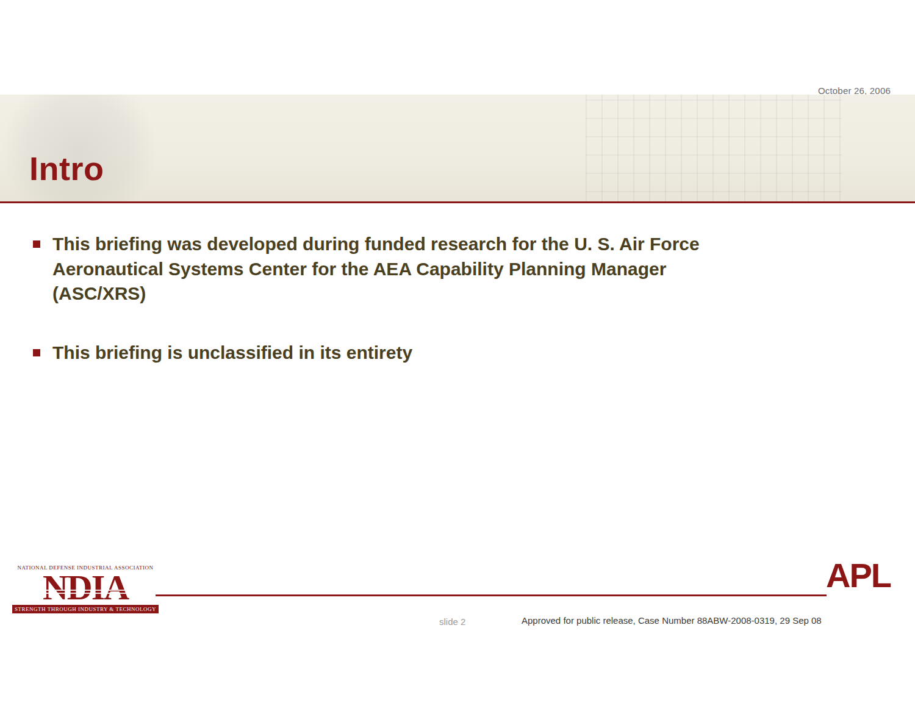October 26, 2006
Intro
This briefing was developed during funded research for the U. S. Air Force Aeronautical Systems Center for the AEA Capability Planning Manager (ASC/XRS)
This briefing is unclassified in its entirety
NATIONAL DEFENSE INDUSTRIAL ASSOCIATION
NDIA
STRENGTH THROUGH INDUSTRY & TECHNOLOGY
APL
slide 2
Approved for public release, Case Number 88ABW-2008-0319, 29 Sep 08